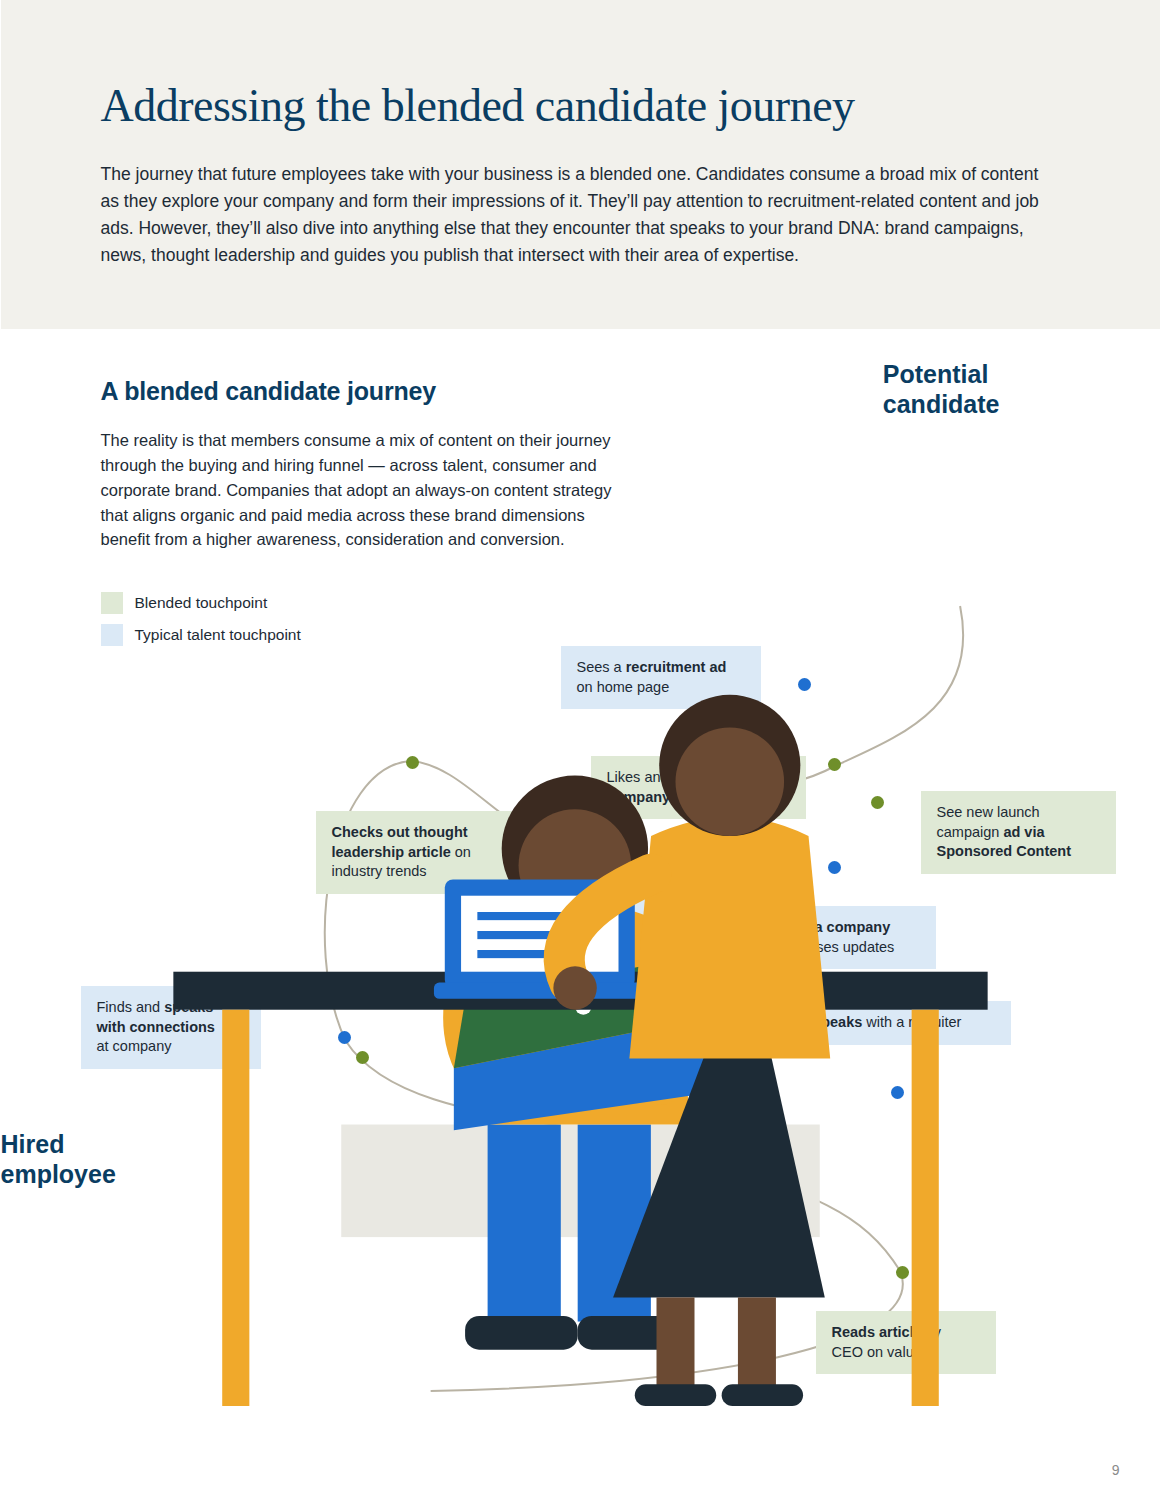Addressing the blended candidate journey
The journey that future employees take with your business is a blended one. Candidates consume a broad mix of content as they explore your company and form their impressions of it. They’ll pay attention to recruitment-related content and job ads. However, they’ll also dive into anything else that they encounter that speaks to your brand DNA: brand campaigns, news, thought leadership and guides you publish that intersect with their area of expertise.
A blended candidate journey
The reality is that members consume a mix of content on their journey through the buying and hiring funnel — across talent, consumer and corporate brand. Companies that adopt an always-on content strategy that aligns organic and paid media across these brand dimensions benefit from a higher awareness, consideration and conversion.
Blended touchpoint
Typical talent touchpoint
Potential
candidate
Hired
employee
Sees a recruitment ad
on home page
Likes and comments on
company news
See new launch
campaign ad via
Sponsored Content
Checks out thought
leadership article on
industry trends
Researches
employee culture
on careers page
Follows a company
and browses updates
Finds and speaks
with connections
at company
Downloads and reads a
guide on area of expertise
Speaks with a recruiter
Views a job opportunity
via Landing Pages
Reads article by
CEO on values
9